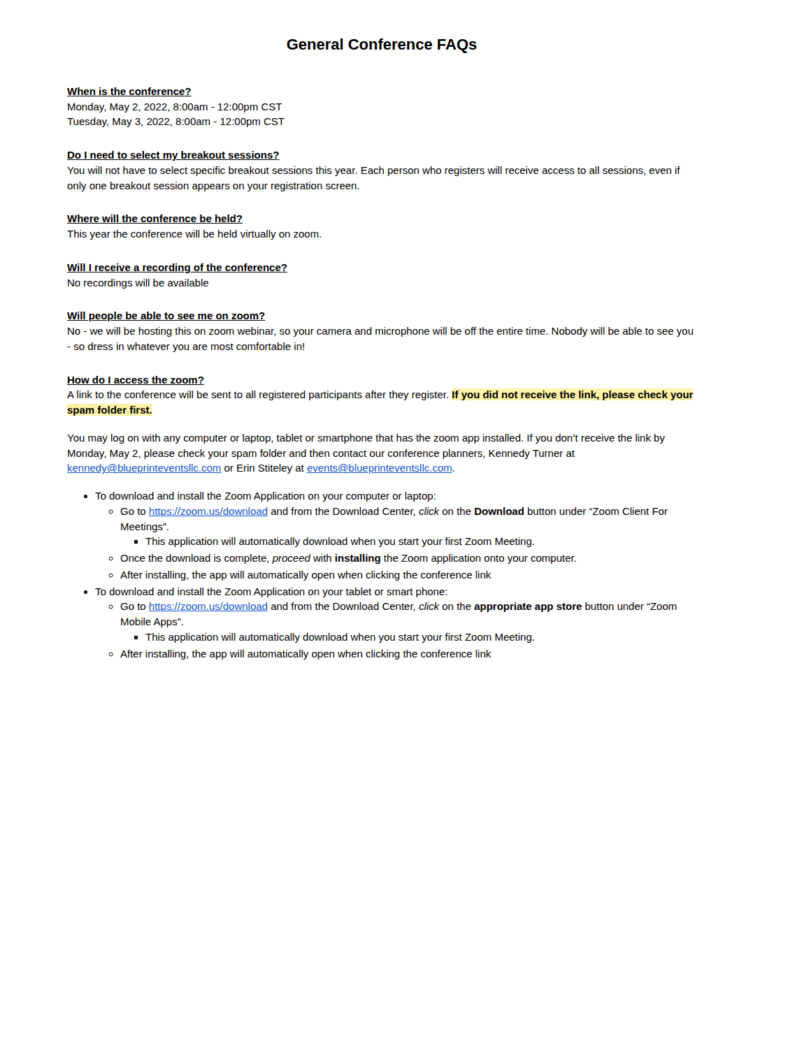General Conference FAQs
When is the conference?
Monday, May 2, 2022, 8:00am - 12:00pm CST
Tuesday, May 3, 2022, 8:00am - 12:00pm CST
Do I need to select my breakout sessions?
You will not have to select specific breakout sessions this year. Each person who registers will receive access to all sessions, even if only one breakout session appears on your registration screen.
Where will the conference be held?
This year the conference will be held virtually on zoom.
Will I receive a recording of the conference?
No recordings will be available
Will people be able to see me on zoom?
No - we will be hosting this on zoom webinar, so your camera and microphone will be off the entire time. Nobody will be able to see you - so dress in whatever you are most comfortable in!
How do I access the zoom?
A link to the conference will be sent to all registered participants after they register. If you did not receive the link, please check your spam folder first.
You may log on with any computer or laptop, tablet or smartphone that has the zoom app installed. If you don’t receive the link by Monday, May 2, please check your spam folder and then contact our conference planners, Kennedy Turner at kennedy@blueprinteventsllc.com or Erin Stiteley at events@blueprinteventsllc.com.
To download and install the Zoom Application on your computer or laptop:
Go to https://zoom.us/download and from the Download Center, click on the Download button under “Zoom Client For Meetings”.
This application will automatically download when you start your first Zoom Meeting.
Once the download is complete, proceed with installing the Zoom application onto your computer.
After installing, the app will automatically open when clicking the conference link
To download and install the Zoom Application on your tablet or smart phone:
Go to https://zoom.us/download and from the Download Center, click on the appropriate app store button under “Zoom Mobile Apps”.
This application will automatically download when you start your first Zoom Meeting.
After installing, the app will automatically open when clicking the conference link